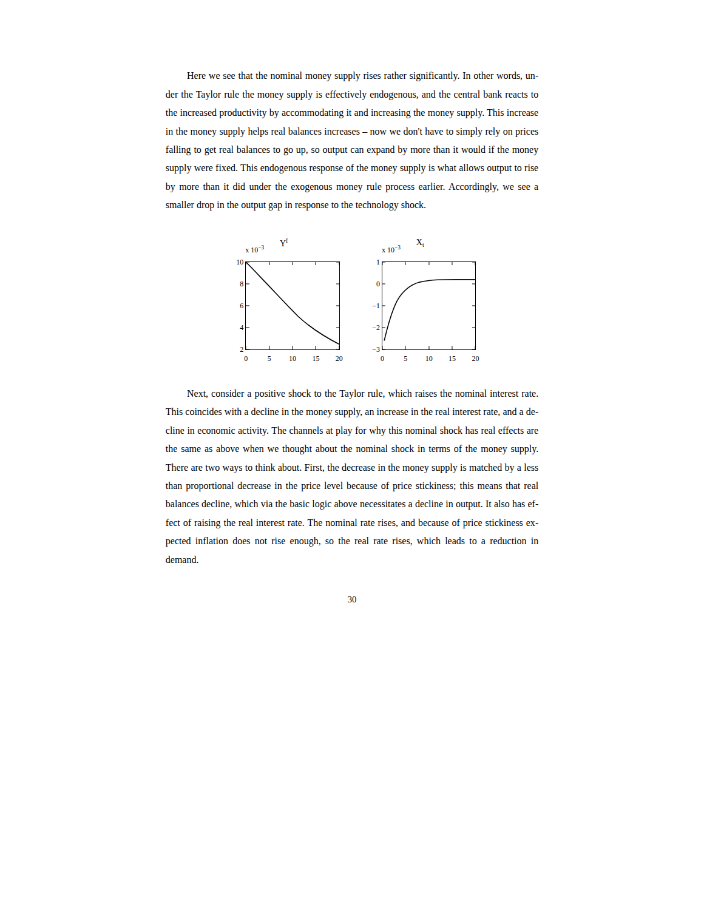Here we see that the nominal money supply rises rather significantly. In other words, under the Taylor rule the money supply is effectively endogenous, and the central bank reacts to the increased productivity by accommodating it and increasing the money supply. This increase in the money supply helps real balances increases – now we don't have to simply rely on prices falling to get real balances to go up, so output can expand by more than it would if the money supply were fixed. This endogenous response of the money supply is what allows output to rise by more than it did under the exogenous money rule process earlier. Accordingly, we see a smaller drop in the output gap in response to the technology shock.
Yf
x 10−3
10 8 6 4 2 0 5 10 15 20
Xt
x 10−3
1 0 −1 −2 −3 0 5 10 15 20
Next, consider a positive shock to the Taylor rule, which raises the nominal interest rate. This coincides with a decline in the money supply, an increase in the real interest rate, and a decline in economic activity. The channels at play for why this nominal shock has real effects are the same as above when we thought about the nominal shock in terms of the money supply. There are two ways to think about. First, the decrease in the money supply is matched by a less than proportional decrease in the price level because of price stickiness; this means that real balances decline, which via the basic logic above necessitates a decline in output. It also has effect of raising the real interest rate. The nominal rate rises, and because of price stickiness expected inflation does not rise enough, so the real rate rises, which leads to a reduction in demand.
30